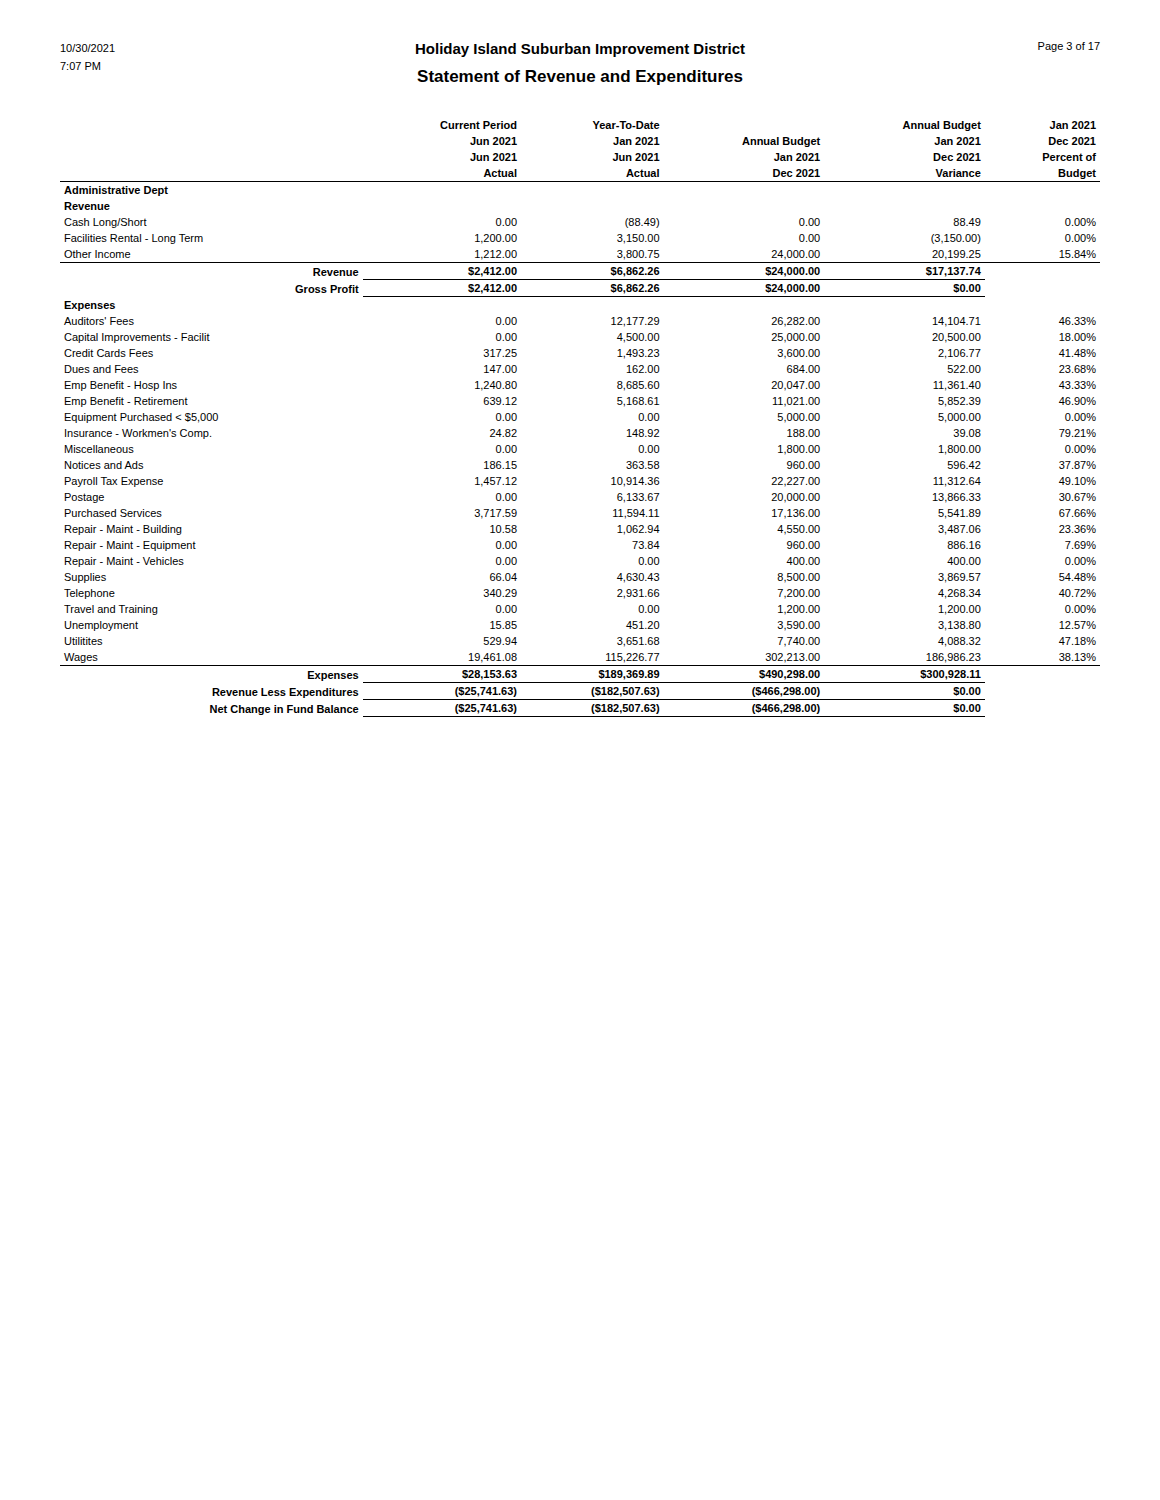10/30/2021
7:07 PM
Page 3 of 17
Holiday Island Suburban Improvement District
Statement of Revenue and Expenditures
| | Current Period | Year-To-Date | | Annual Budget | Jan 2021 |
| --- | --- | --- | --- | --- | --- |
| | Jun 2021 | Jan 2021 | Annual Budget | Jan 2021 | Dec 2021 |
| | Jun 2021 | Jun 2021 | Jan 2021 | Dec 2021 | Percent of |
| | Actual | Actual | Dec 2021 | Variance | Budget |
| Administrative Dept |
| Revenue |
| Cash Long/Short | 0.00 | (88.49) | 0.00 | 88.49 | 0.00% |
| Facilities Rental - Long Term | 1,200.00 | 3,150.00 | 0.00 | (3,150.00) | 0.00% |
| Other Income | 1,212.00 | 3,800.75 | 24,000.00 | 20,199.25 | 15.84% |
| Revenue | $2,412.00 | $6,862.26 | $24,000.00 | $17,137.74 | |
| Gross Profit | $2,412.00 | $6,862.26 | $24,000.00 | $0.00 | |
| Expenses |
| Auditors' Fees | 0.00 | 12,177.29 | 26,282.00 | 14,104.71 | 46.33% |
| Capital Improvements - Facilit | 0.00 | 4,500.00 | 25,000.00 | 20,500.00 | 18.00% |
| Credit Cards Fees | 317.25 | 1,493.23 | 3,600.00 | 2,106.77 | 41.48% |
| Dues and Fees | 147.00 | 162.00 | 684.00 | 522.00 | 23.68% |
| Emp Benefit - Hosp Ins | 1,240.80 | 8,685.60 | 20,047.00 | 11,361.40 | 43.33% |
| Emp Benefit - Retirement | 639.12 | 5,168.61 | 11,021.00 | 5,852.39 | 46.90% |
| Equipment Purchased < $5,000 | 0.00 | 0.00 | 5,000.00 | 5,000.00 | 0.00% |
| Insurance - Workmen's Comp. | 24.82 | 148.92 | 188.00 | 39.08 | 79.21% |
| Miscellaneous | 0.00 | 0.00 | 1,800.00 | 1,800.00 | 0.00% |
| Notices and Ads | 186.15 | 363.58 | 960.00 | 596.42 | 37.87% |
| Payroll Tax Expense | 1,457.12 | 10,914.36 | 22,227.00 | 11,312.64 | 49.10% |
| Postage | 0.00 | 6,133.67 | 20,000.00 | 13,866.33 | 30.67% |
| Purchased Services | 3,717.59 | 11,594.11 | 17,136.00 | 5,541.89 | 67.66% |
| Repair - Maint - Building | 10.58 | 1,062.94 | 4,550.00 | 3,487.06 | 23.36% |
| Repair - Maint - Equipment | 0.00 | 73.84 | 960.00 | 886.16 | 7.69% |
| Repair - Maint - Vehicles | 0.00 | 0.00 | 400.00 | 400.00 | 0.00% |
| Supplies | 66.04 | 4,630.43 | 8,500.00 | 3,869.57 | 54.48% |
| Telephone | 340.29 | 2,931.66 | 7,200.00 | 4,268.34 | 40.72% |
| Travel and Training | 0.00 | 0.00 | 1,200.00 | 1,200.00 | 0.00% |
| Unemployment | 15.85 | 451.20 | 3,590.00 | 3,138.80 | 12.57% |
| Utilitites | 529.94 | 3,651.68 | 7,740.00 | 4,088.32 | 47.18% |
| Wages | 19,461.08 | 115,226.77 | 302,213.00 | 186,986.23 | 38.13% |
| Expenses | $28,153.63 | $189,369.89 | $490,298.00 | $300,928.11 | |
| Revenue Less Expenditures | ($25,741.63) | ($182,507.63) | ($466,298.00) | $0.00 | |
| Net Change in Fund Balance | ($25,741.63) | ($182,507.63) | ($466,298.00) | $0.00 | |